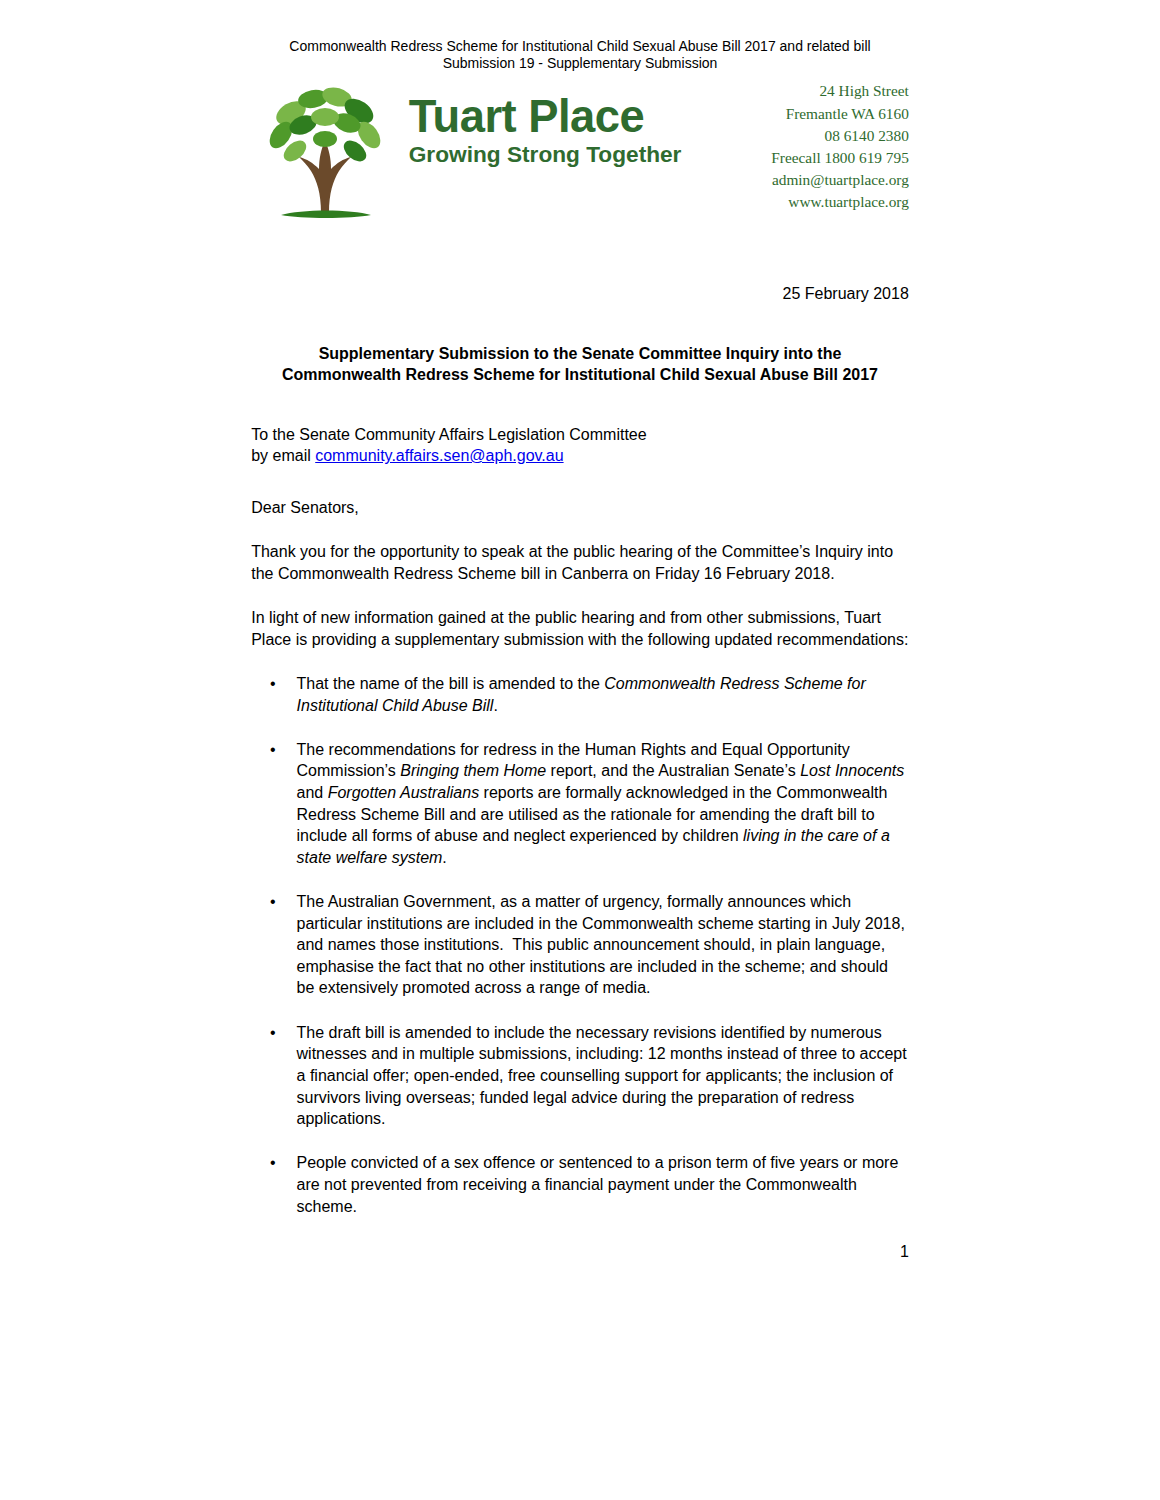Commonwealth Redress Scheme for Institutional Child Sexual Abuse Bill 2017 and related bill
Submission 19 - Supplementary Submission
Tuart Place
Growing Strong Together
24 High Street
Fremantle WA 6160
08 6140 2380
Freecall 1800 619 795
admin@tuartplace.org
www.tuartplace.org
25 February 2018
Supplementary Submission to the Senate Committee Inquiry into the
Commonwealth Redress Scheme for Institutional Child Sexual Abuse Bill 2017
To the Senate Community Affairs Legislation Committee
by email community.affairs.sen@aph.gov.au
Dear Senators,
Thank you for the opportunity to speak at the public hearing of the Committee’s Inquiry into the Commonwealth Redress Scheme bill in Canberra on Friday 16 February 2018.
In light of new information gained at the public hearing and from other submissions, Tuart Place is providing a supplementary submission with the following updated recommendations:
That the name of the bill is amended to the Commonwealth Redress Scheme for Institutional Child Abuse Bill.
The recommendations for redress in the Human Rights and Equal Opportunity Commission’s Bringing them Home report, and the Australian Senate’s Lost Innocents and Forgotten Australians reports are formally acknowledged in the Commonwealth Redress Scheme Bill and are utilised as the rationale for amending the draft bill to include all forms of abuse and neglect experienced by children living in the care of a state welfare system.
The Australian Government, as a matter of urgency, formally announces which particular institutions are included in the Commonwealth scheme starting in July 2018, and names those institutions. This public announcement should, in plain language, emphasise the fact that no other institutions are included in the scheme; and should be extensively promoted across a range of media.
The draft bill is amended to include the necessary revisions identified by numerous witnesses and in multiple submissions, including: 12 months instead of three to accept a financial offer; open-ended, free counselling support for applicants; the inclusion of survivors living overseas; funded legal advice during the preparation of redress applications.
People convicted of a sex offence or sentenced to a prison term of five years or more are not prevented from receiving a financial payment under the Commonwealth scheme.
1